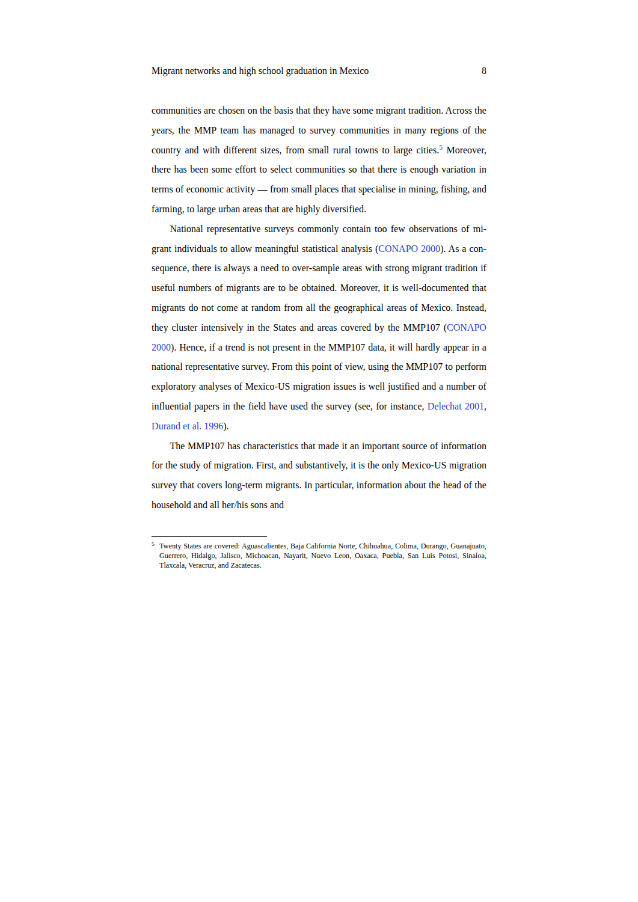Migrant networks and high school graduation in Mexico 8
communities are chosen on the basis that they have some migrant tradition. Across the years, the MMP team has managed to survey communities in many regions of the country and with different sizes, from small rural towns to large cities.5 Moreover, there has been some effort to select communities so that there is enough variation in terms of economic activity — from small places that specialise in mining, fishing, and farming, to large urban areas that are highly diversified.
National representative surveys commonly contain too few observations of migrant individuals to allow meaningful statistical analysis (CONAPO 2000). As a consequence, there is always a need to over-sample areas with strong migrant tradition if useful numbers of migrants are to be obtained. Moreover, it is well-documented that migrants do not come at random from all the geographical areas of Mexico. Instead, they cluster intensively in the States and areas covered by the MMP107 (CONAPO 2000). Hence, if a trend is not present in the MMP107 data, it will hardly appear in a national representative survey. From this point of view, using the MMP107 to perform exploratory analyses of Mexico-US migration issues is well justified and a number of influential papers in the field have used the survey (see, for instance, Delechat 2001, Durand et al. 1996).
The MMP107 has characteristics that made it an important source of information for the study of migration. First, and substantively, it is the only Mexico-US migration survey that covers long-term migrants. In particular, information about the head of the household and all her/his sons and
5 Twenty States are covered: Aguascalientes, Baja California Norte, Chihuahua, Colima, Durango, Guanajuato, Guerrero, Hidalgo, Jalisco, Michoacan, Nayarit, Nuevo Leon, Oaxaca, Puebla, San Luis Potosi, Sinaloa, Tlaxcala, Veracruz, and Zacatecas.